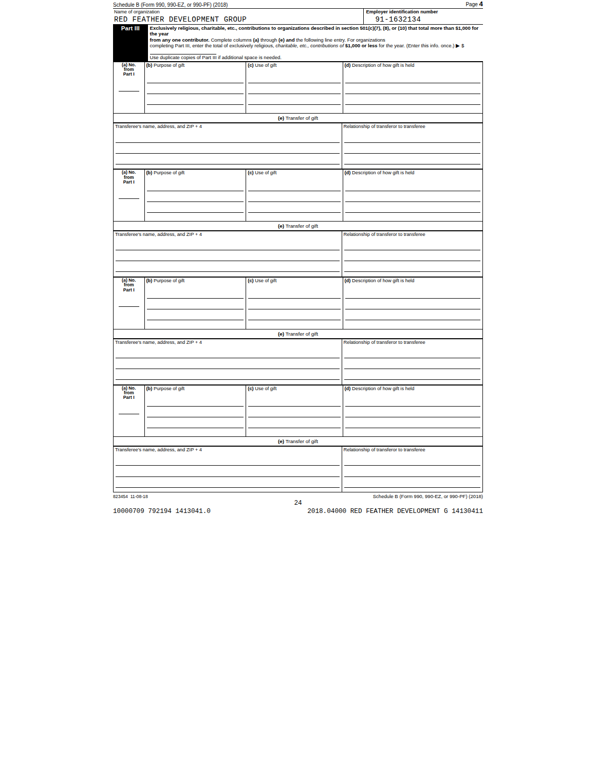Schedule B (Form 990, 990-EZ, or 990-PF) (2018)
Page 4
Name of organization
RED FEATHER DEVELOPMENT GROUP
Employer identification number
91-1632134
Part III
Exclusively religious, charitable, etc., contributions to organizations described in section 501(c)(7), (8), or (10) that total more than $1,000 for the year
from any one contributor. Complete columns (a) through (e) and the following line entry. For organizations
completing Part III, enter the total of exclusively religious, charitable, etc., contributions of $1,000 or less for the year. (Enter this info. once.) ▶ $
Use duplicate copies of Part III if additional space is needed.
| (a) No. from Part I | (b) Purpose of gift | (c) Use of gift | (d) Description of how gift is held |
| (e) Transfer of gift |
| Transferee's name, address, and ZIP + 4 | Relationship of transferor to transferee |
| (a) No. from Part I | (b) Purpose of gift | (c) Use of gift | (d) Description of how gift is held |
| (e) Transfer of gift |
| Transferee's name, address, and ZIP + 4 | Relationship of transferor to transferee |
| (a) No. from Part I | (b) Purpose of gift | (c) Use of gift | (d) Description of how gift is held |
| (e) Transfer of gift |
| Transferee's name, address, and ZIP + 4 | Relationship of transferor to transferee |
| (a) No. from Part I | (b) Purpose of gift | (c) Use of gift | (d) Description of how gift is held |
| (e) Transfer of gift |
| Transferee's name, address, and ZIP + 4 | Relationship of transferor to transferee |
823454 11-08-18
Schedule B (Form 990, 990-EZ, or 990-PF) (2018)
24
10000709 792194 1413041.0
2018.04000 RED FEATHER DEVELOPMENT G 14130411